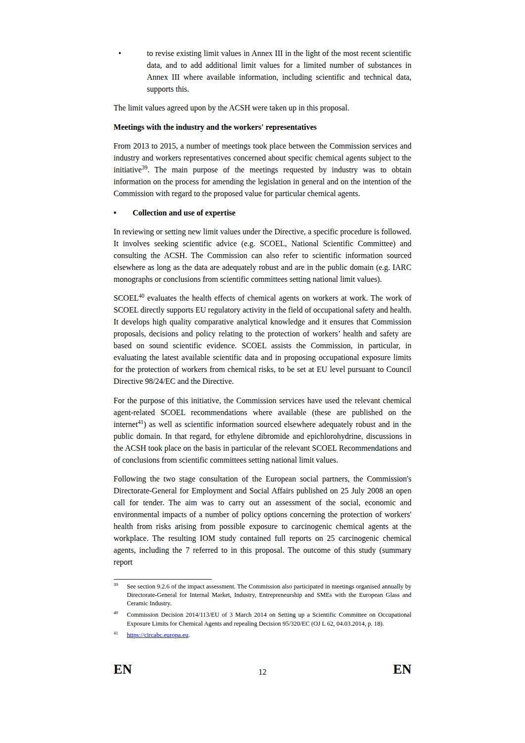to revise existing limit values in Annex III in the light of the most recent scientific data, and to add additional limit values for a limited number of substances in Annex III where available information, including scientific and technical data, supports this.
The limit values agreed upon by the ACSH were taken up in this proposal.
Meetings with the industry and the workers' representatives
From 2013 to 2015, a number of meetings took place between the Commission services and industry and workers representatives concerned about specific chemical agents subject to the initiative39. The main purpose of the meetings requested by industry was to obtain information on the process for amending the legislation in general and on the intention of the Commission with regard to the proposed value for particular chemical agents.
• Collection and use of expertise
In reviewing or setting new limit values under the Directive, a specific procedure is followed. It involves seeking scientific advice (e.g. SCOEL, National Scientific Committee) and consulting the ACSH. The Commission can also refer to scientific information sourced elsewhere as long as the data are adequately robust and are in the public domain (e.g. IARC monographs or conclusions from scientific committees setting national limit values).
SCOEL40 evaluates the health effects of chemical agents on workers at work. The work of SCOEL directly supports EU regulatory activity in the field of occupational safety and health. It develops high quality comparative analytical knowledge and it ensures that Commission proposals, decisions and policy relating to the protection of workers’ health and safety are based on sound scientific evidence. SCOEL assists the Commission, in particular, in evaluating the latest available scientific data and in proposing occupational exposure limits for the protection of workers from chemical risks, to be set at EU level pursuant to Council Directive 98/24/EC and the Directive.
For the purpose of this initiative, the Commission services have used the relevant chemical agent-related SCOEL recommendations where available (these are published on the internet41) as well as scientific information sourced elsewhere adequately robust and in the public domain. In that regard, for ethylene dibromide and epichlorohydrine, discussions in the ACSH took place on the basis in particular of the relevant SCOEL Recommendations and of conclusions from scientific committees setting national limit values.
Following the two stage consultation of the European social partners, the Commission's Directorate-General for Employment and Social Affairs published on 25 July 2008 an open call for tender. The aim was to carry out an assessment of the social, economic and environmental impacts of a number of policy options concerning the protection of workers' health from risks arising from possible exposure to carcinogenic chemical agents at the workplace. The resulting IOM study contained full reports on 25 carcinogenic chemical agents, including the 7 referred to in this proposal. The outcome of this study (summary report
39
See section 9.2.6 of the impact assessment. The Commission also participated in meetings organised annually by Directorate-General for Internal Market, Industry, Entrepreneurship and SMEs with the European Glass and Ceramic Industry.
40
Commission Decision 2014/113/EU of 3 March 2014 on Setting up a Scientific Committee on Occupational Exposure Limits for Chemical Agents and repealing Decision 95/320/EC (OJ L 62, 04.03.2014, p. 18).
41
https://circabc.europa.eu.
EN 12 EN